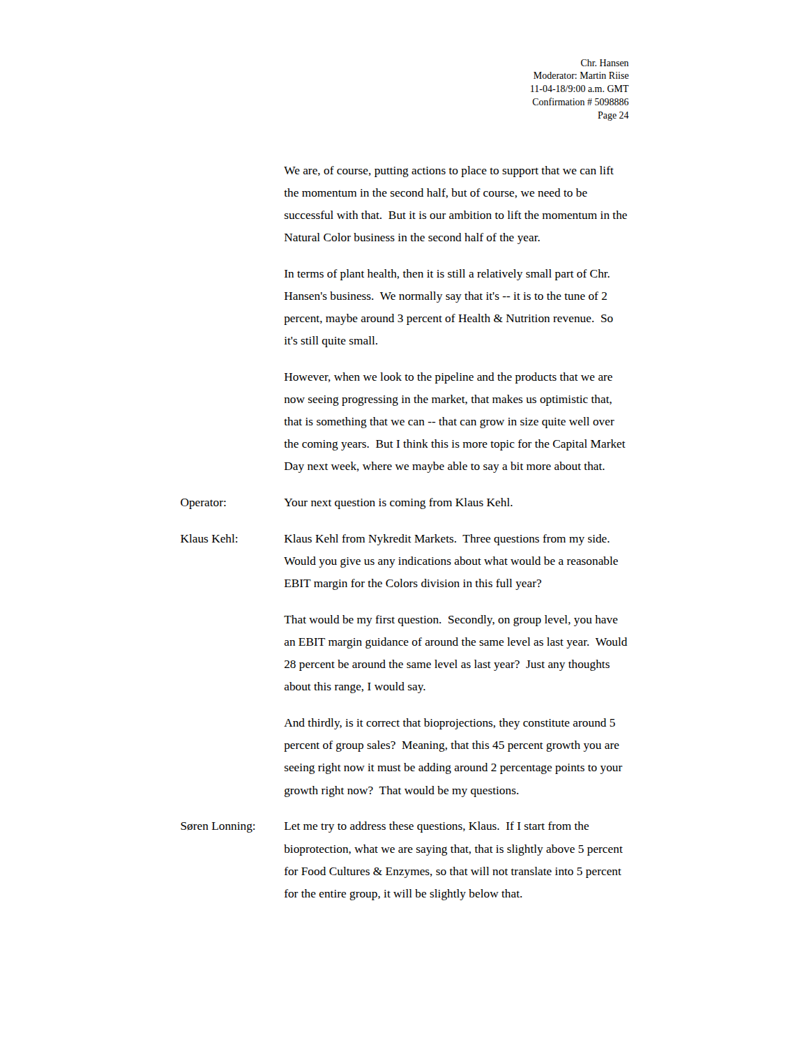Chr. Hansen
Moderator: Martin Riise
11-04-18/9:00 a.m. GMT
Confirmation # 5098886
Page 24
We are, of course, putting actions to place to support that we can lift the momentum in the second half, but of course, we need to be successful with that. But it is our ambition to lift the momentum in the Natural Color business in the second half of the year.
In terms of plant health, then it is still a relatively small part of Chr. Hansen's business. We normally say that it's -- it is to the tune of 2 percent, maybe around 3 percent of Health & Nutrition revenue. So it's still quite small.
However, when we look to the pipeline and the products that we are now seeing progressing in the market, that makes us optimistic that, that is something that we can -- that can grow in size quite well over the coming years. But I think this is more topic for the Capital Market Day next week, where we maybe able to say a bit more about that.
Operator:
Your next question is coming from Klaus Kehl.
Klaus Kehl:
Klaus Kehl from Nykredit Markets. Three questions from my side. Would you give us any indications about what would be a reasonable EBIT margin for the Colors division in this full year?
That would be my first question. Secondly, on group level, you have an EBIT margin guidance of around the same level as last year. Would 28 percent be around the same level as last year? Just any thoughts about this range, I would say.
And thirdly, is it correct that bioprojections, they constitute around 5 percent of group sales? Meaning, that this 45 percent growth you are seeing right now it must be adding around 2 percentage points to your growth right now? That would be my questions.
Søren Lonning:
Let me try to address these questions, Klaus. If I start from the bioprotection, what we are saying that, that is slightly above 5 percent for Food Cultures & Enzymes, so that will not translate into 5 percent for the entire group, it will be slightly below that.